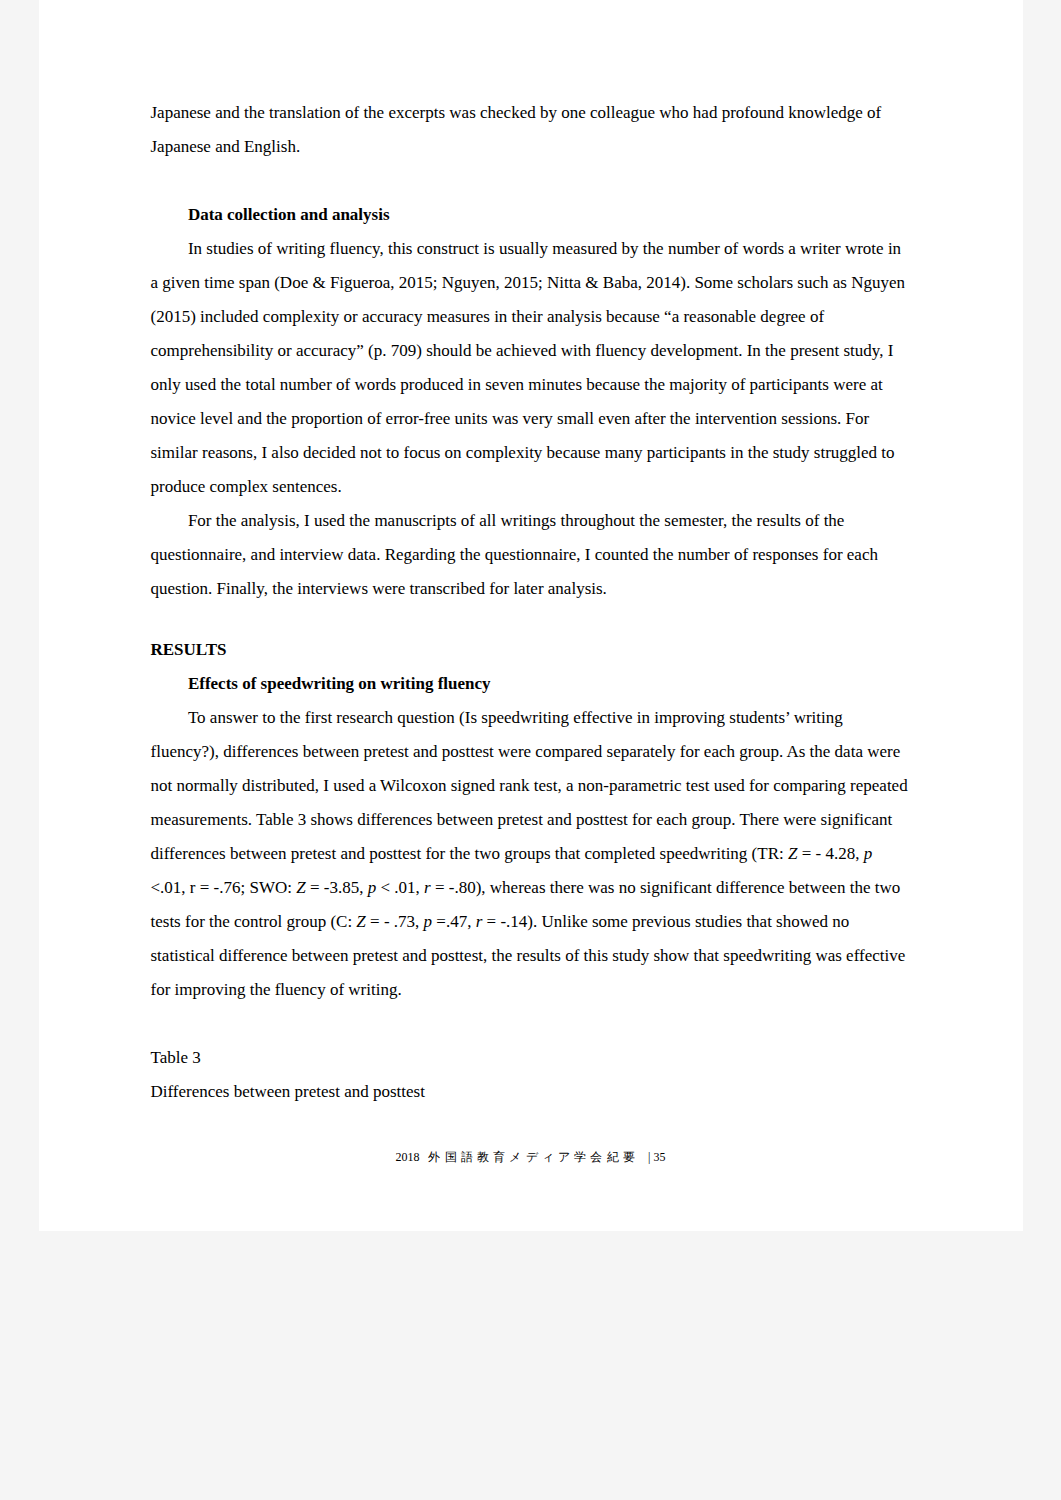Japanese and the translation of the excerpts was checked by one colleague who had profound knowledge of Japanese and English.
Data collection and analysis
In studies of writing fluency, this construct is usually measured by the number of words a writer wrote in a given time span (Doe & Figueroa, 2015; Nguyen, 2015; Nitta & Baba, 2014). Some scholars such as Nguyen (2015) included complexity or accuracy measures in their analysis because “a reasonable degree of comprehensibility or accuracy” (p. 709) should be achieved with fluency development. In the present study, I only used the total number of words produced in seven minutes because the majority of participants were at novice level and the proportion of error-free units was very small even after the intervention sessions. For similar reasons, I also decided not to focus on complexity because many participants in the study struggled to produce complex sentences.
For the analysis, I used the manuscripts of all writings throughout the semester, the results of the questionnaire, and interview data. Regarding the questionnaire, I counted the number of responses for each question. Finally, the interviews were transcribed for later analysis.
Results
Effects of speedwriting on writing fluency
To answer to the first research question (Is speedwriting effective in improving students’ writing fluency?), differences between pretest and posttest were compared separately for each group. As the data were not normally distributed, I used a Wilcoxon signed rank test, a non-parametric test used for comparing repeated measurements. Table 3 shows differences between pretest and posttest for each group. There were significant differences between pretest and posttest for the two groups that completed speedwriting (TR: Z = - 4.28, p <.01, r = -.76; SWO: Z = -3.85, p < .01, r = -.80), whereas there was no significant difference between the two tests for the control group (C: Z = - .73, p =.47, r = -.14). Unlike some previous studies that showed no statistical difference between pretest and posttest, the results of this study show that speedwriting was effective for improving the fluency of writing.
Table 3
Differences between pretest and posttest
2018 外国語教育メディア学会紀要 | 35